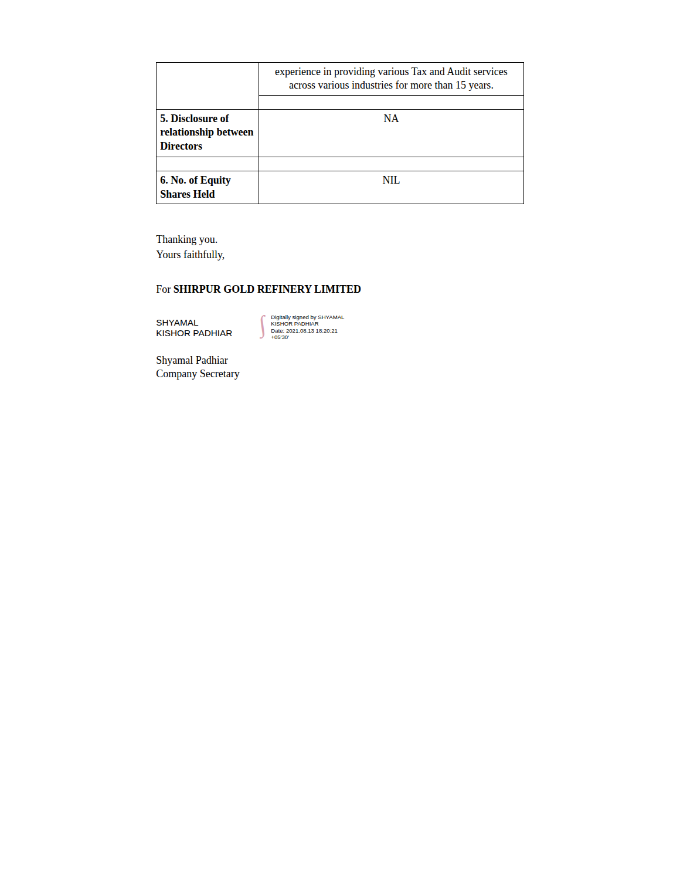| | experience in providing various Tax and Audit services across various industries for more than 15 years. |
| 5. Disclosure of relationship between Directors | NA |
| 6. No. of Equity Shares Held | NIL |
Thanking you.
Yours faithfully,
For SHIRPUR GOLD REFINERY LIMITED
∫
SHYAMAL
KISHOR PADHIAR
Digitally signed by SHYAMAL
KISHOR PADHIAR
Date: 2021.08.13 18:20:21
+05'30'
Shyamal Padhiar
Company Secretary